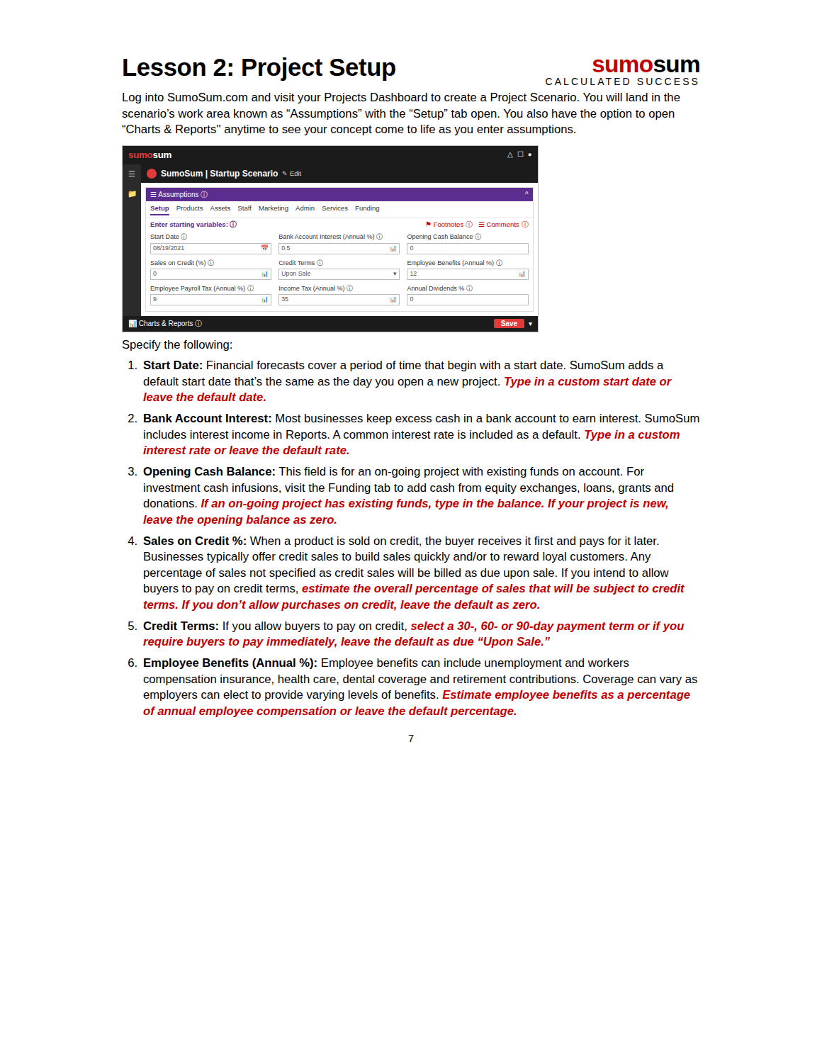Lesson 2: Project Setup
sumosum
CALCULATED SUCCESS
Log into SumoSum.com and visit your Projects Dashboard to create a Project Scenario. You will land in the scenario’s work area known as “Assumptions” with the “Setup” tab open. You also have the option to open “Charts & Reports'' anytime to see your concept come to life as you enter assumptions.
sumosum
△☐●
☰
📁
SumoSum | Startup Scenario ✎ Edit
☰ Assumptions ⓘ ^
Setup Products Assets Staff Marketing Admin Services Funding
Enter starting variables: ⓘ ⚑ Footnotes ⓘ ☰ Comments ⓘ
Start Date ⓘ
08/19/2021📅
Bank Account Interest (Annual %) ⓘ
0.5📊
Opening Cash Balance ⓘ
0
Sales on Credit (%) ⓘ
0📊
Credit Terms ⓘ
Upon Sale▾
Employee Benefits (Annual %) ⓘ
12📊
Employee Payroll Tax (Annual %) ⓘ
9📊
Income Tax (Annual %) ⓘ
35📊
Annual Dividends % ⓘ
0
📊 Charts & Reports ⓘ Save ▾
Specify the following:
Start Date: Financial forecasts cover a period of time that begin with a start date. SumoSum adds a default start date that’s the same as the day you open a new project. Type in a custom start date or leave the default date.
Bank Account Interest: Most businesses keep excess cash in a bank account to earn interest. SumoSum includes interest income in Reports. A common interest rate is included as a default. Type in a custom interest rate or leave the default rate.
Opening Cash Balance: This field is for an on-going project with existing funds on account. For investment cash infusions, visit the Funding tab to add cash from equity exchanges, loans, grants and donations. If an on-going project has existing funds, type in the balance. If your project is new, leave the opening balance as zero.
Sales on Credit %: When a product is sold on credit, the buyer receives it first and pays for it later. Businesses typically offer credit sales to build sales quickly and/or to reward loyal customers. Any percentage of sales not specified as credit sales will be billed as due upon sale. If you intend to allow buyers to pay on credit terms, estimate the overall percentage of sales that will be subject to credit terms. If you don’t allow purchases on credit, leave the default as zero.
Credit Terms: If you allow buyers to pay on credit, select a 30-, 60- or 90-day payment term or if you require buyers to pay immediately, leave the default as due “Upon Sale.”
Employee Benefits (Annual %): Employee benefits can include unemployment and workers compensation insurance, health care, dental coverage and retirement contributions. Coverage can vary as employers can elect to provide varying levels of benefits. Estimate employee benefits as a percentage of annual employee compensation or leave the default percentage.
7